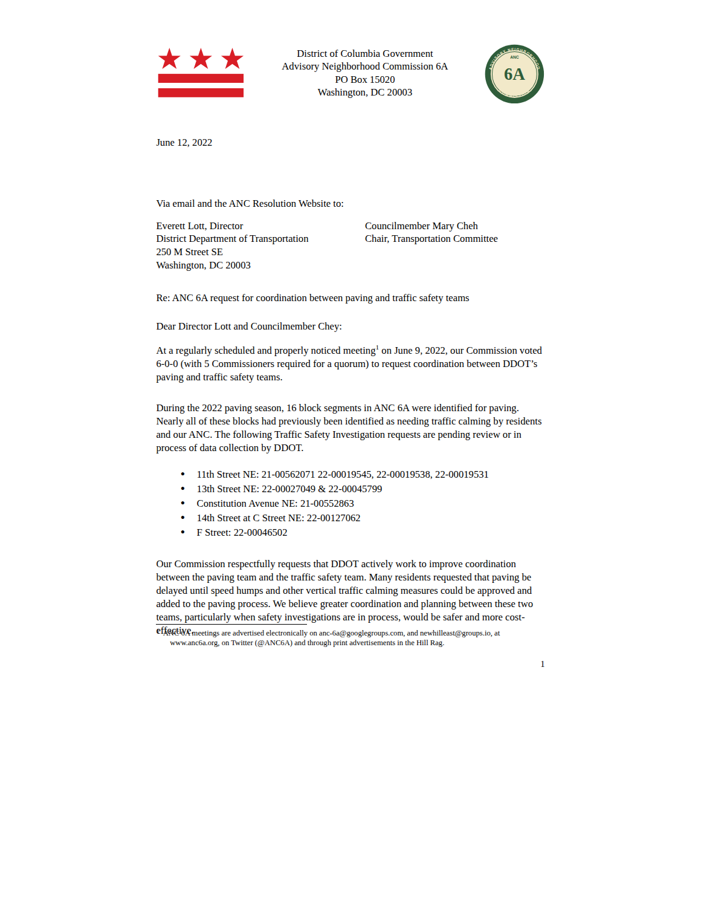District of Columbia Government
Advisory Neighborhood Commission 6A
PO Box 15020
Washington, DC 20003
ANC 6A ADVISORY NEIGHBORHOOD COMMISSION
June 12, 2022
Via email and the ANC Resolution Website to:
| Everett Lott, Director | Councilmember Mary Cheh |
| District Department of Transportation | Chair, Transportation Committee |
| 250 M Street SE | |
| Washington, DC 20003 | |
Re: ANC 6A request for coordination between paving and traffic safety teams
Dear Director Lott and Councilmember Chey:
At a regularly scheduled and properly noticed meeting1 on June 9, 2022, our Commission voted 6-0-0 (with 5 Commissioners required for a quorum) to request coordination between DDOT’s paving and traffic safety teams.
During the 2022 paving season, 16 block segments in ANC 6A were identified for paving. Nearly all of these blocks had previously been identified as needing traffic calming by residents and our ANC. The following Traffic Safety Investigation requests are pending review or in process of data collection by DDOT.
11th Street NE: 21-00562071 22-00019545, 22-00019538, 22-00019531
13th Street NE: 22-00027049 & 22-00045799
Constitution Avenue NE: 21-00552863
14th Street at C Street NE: 22-00127062
F Street: 22-00046502
Our Commission respectfully requests that DDOT actively work to improve coordination between the paving team and the traffic safety team. Many residents requested that paving be delayed until speed humps and other vertical traffic calming measures could be approved and added to the paving process. We believe greater coordination and planning between these two teams, particularly when safety investigations are in process, would be safer and more cost-effective.
1
ANC 6A meetings are advertised electronically on anc-6a@googlegroups.com, and newhilleast@groups.io, at www.anc6a.org, on Twitter (@ANC6A) and through print advertisements in the Hill Rag.
1